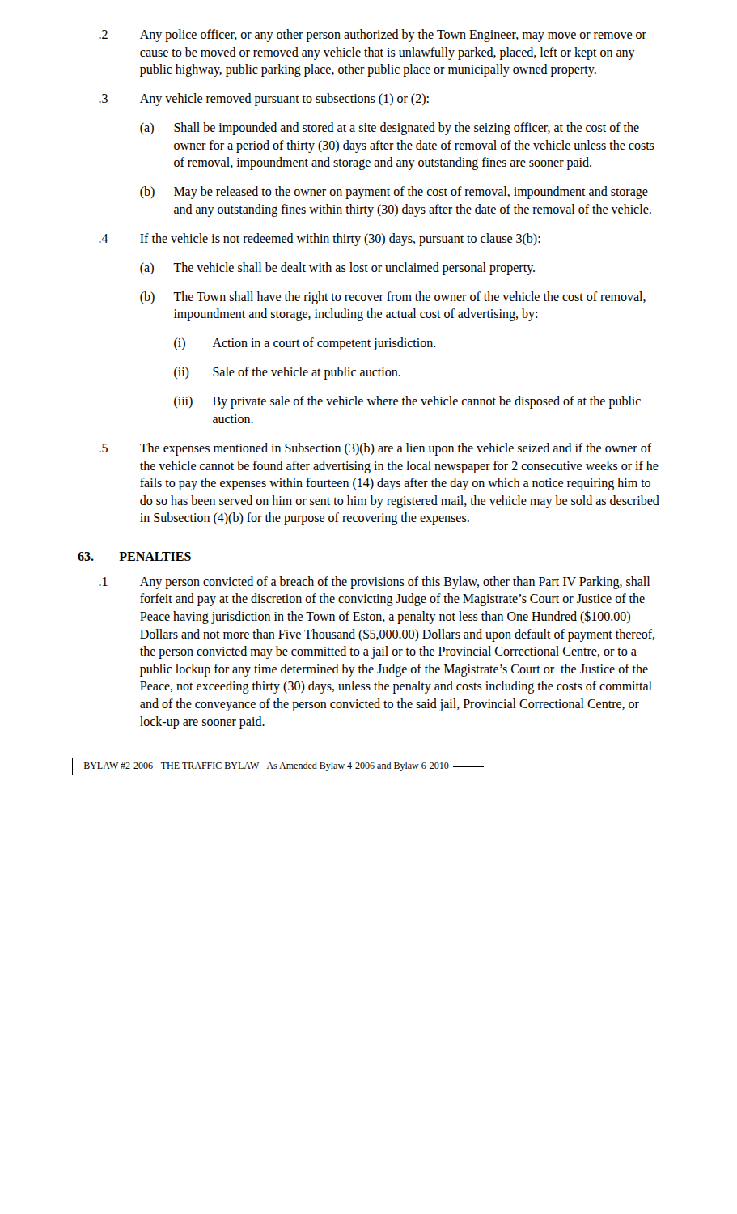.2
Any police officer, or any other person authorized by the Town Engineer, may move or remove or cause to be moved or removed any vehicle that is unlawfully parked, placed, left or kept on any public highway, public parking place, other public place or municipally owned property.
.3
Any vehicle removed pursuant to subsections (1) or (2):
(a)
Shall be impounded and stored at a site designated by the seizing officer, at the cost of the owner for a period of thirty (30) days after the date of removal of the vehicle unless the costs of removal, impoundment and storage and any outstanding fines are sooner paid.
(b)
May be released to the owner on payment of the cost of removal, impoundment and storage and any outstanding fines within thirty (30) days after the date of the removal of the vehicle.
.4
If the vehicle is not redeemed within thirty (30) days, pursuant to clause 3(b):
(a)
The vehicle shall be dealt with as lost or unclaimed personal property.
(b)
The Town shall have the right to recover from the owner of the vehicle the cost of removal, impoundment and storage, including the actual cost of advertising, by:
(i)
Action in a court of competent jurisdiction.
(ii)
Sale of the vehicle at public auction.
(iii)
By private sale of the vehicle where the vehicle cannot be disposed of at the public auction.
.5
The expenses mentioned in Subsection (3)(b) are a lien upon the vehicle seized and if the owner of the vehicle cannot be found after advertising in the local newspaper for 2 consecutive weeks or if he fails to pay the expenses within fourteen (14) days after the day on which a notice requiring him to do so has been served on him or sent to him by registered mail, the vehicle may be sold as described in Subsection (4)(b) for the purpose of recovering the expenses.
63.
PENALTIES
.1
Any person convicted of a breach of the provisions of this Bylaw, other than Part IV Parking, shall forfeit and pay at the discretion of the convicting Judge of the Magistrate’s Court or Justice of the Peace having jurisdiction in the Town of Eston, a penalty not less than One Hundred ($100.00) Dollars and not more than Five Thousand ($5,000.00) Dollars and upon default of payment thereof, the person convicted may be committed to a jail or to the Provincial Correctional Centre, or to a public lockup for any time determined by the Judge of the Magistrate’s Court or the Justice of the Peace, not exceeding thirty (30) days, unless the penalty and costs including the costs of committal and of the conveyance of the person convicted to the said jail, Provincial Correctional Centre, or lock-up are sooner paid.
BYLAW #2-2006 - THE TRAFFIC BYLAW - As Amended Bylaw 4-2006 and Bylaw 6-2010